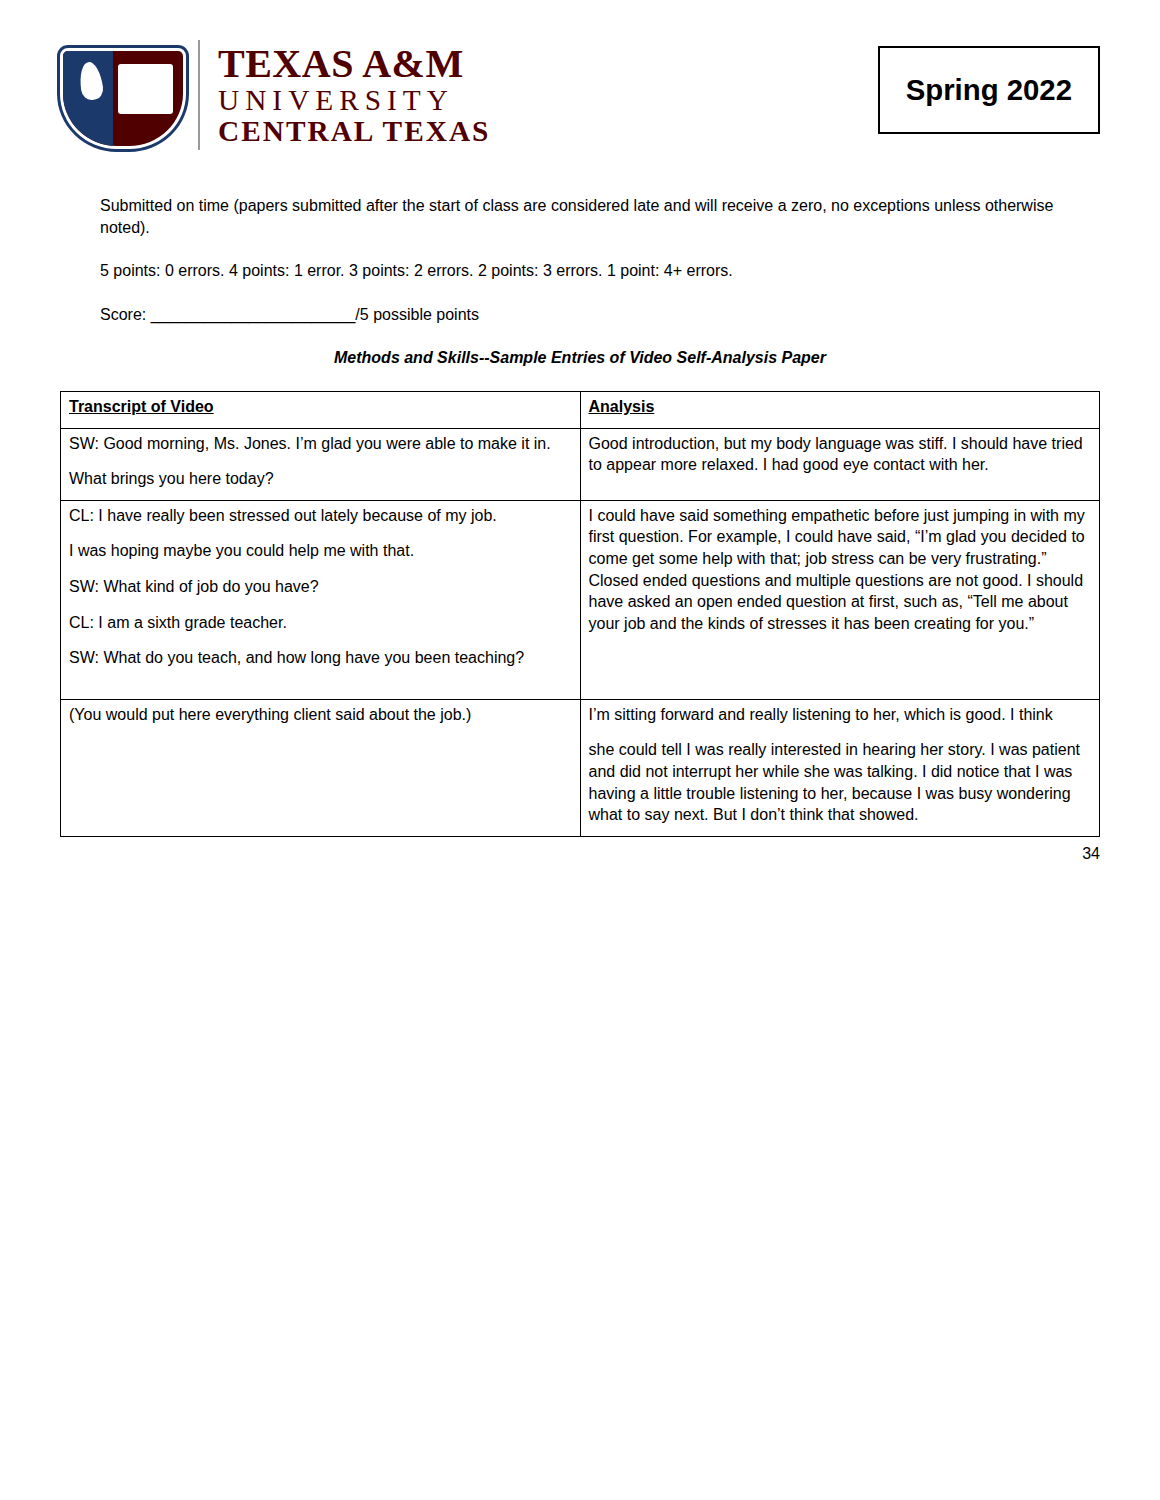TEXAS A&M
UNIVERSITY
CENTRAL TEXAS
Spring 2022
Submitted on time (papers submitted after the start of class are considered late and will receive a zero, no exceptions unless otherwise noted).
5 points: 0 errors. 4 points: 1 error. 3 points: 2 errors. 2 points: 3 errors. 1 point: 4+ errors.
Score: _______________________/5 possible points
Methods and Skills--Sample Entries of Video Self-Analysis Paper
| Transcript of Video | Analysis |
| --- | --- |
| SW: Good morning, Ms. Jones. I’m glad you were able to make it in. What brings you here today? | Good introduction, but my body language was stiff. I should have tried to appear more relaxed. I had good eye contact with her. |
| CL: I have really been stressed out lately because of my job. I was hoping maybe you could help me with that. SW: What kind of job do you have? CL: I am a sixth grade teacher. SW: What do you teach, and how long have you been teaching? | I could have said something empathetic before just jumping in with my first question. For example, I could have said, “I’m glad you decided to come get some help with that; job stress can be very frustrating.” Closed ended questions and multiple questions are not good. I should have asked an open ended question at first, such as, “Tell me about your job and the kinds of stresses it has been creating for you.” |
| (You would put here everything client said about the job.) | I’m sitting forward and really listening to her, which is good. I think she could tell I was really interested in hearing her story. I was patient and did not interrupt her while she was talking. I did notice that I was having a little trouble listening to her, because I was busy wondering what to say next. But I don’t think that showed. |
34